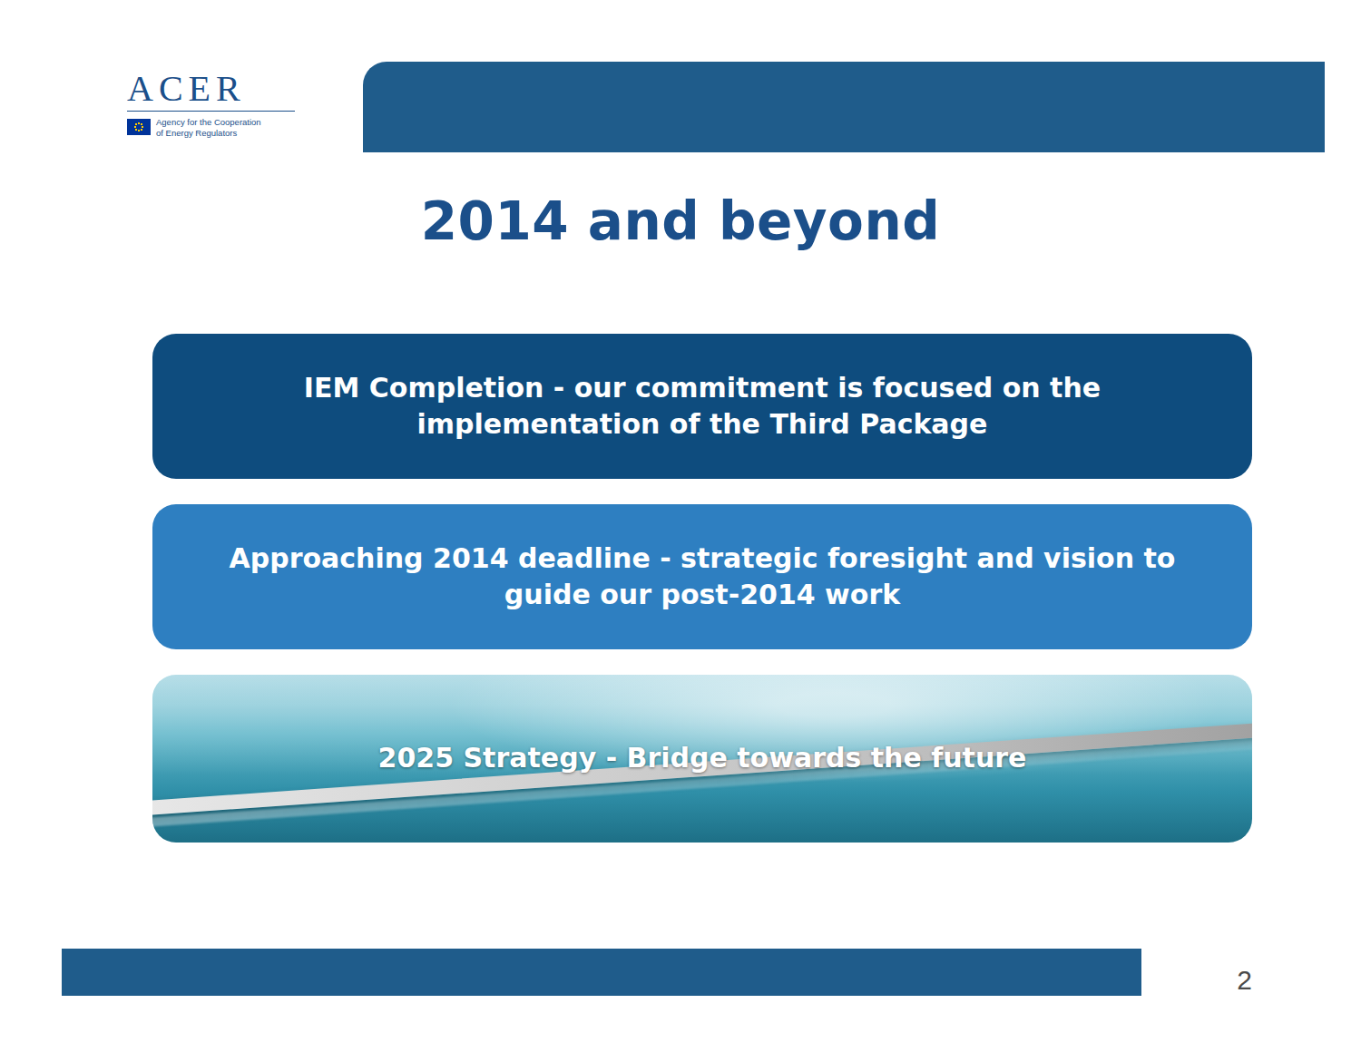ACER
Agency for the Cooperation
of Energy Regulators
2014 and beyond
IEM Completion - our commitment is focused on the implementation of the Third Package
Approaching 2014 deadline - strategic foresight and vision to guide our post-2014 work
2025 Strategy - Bridge towards the future
2